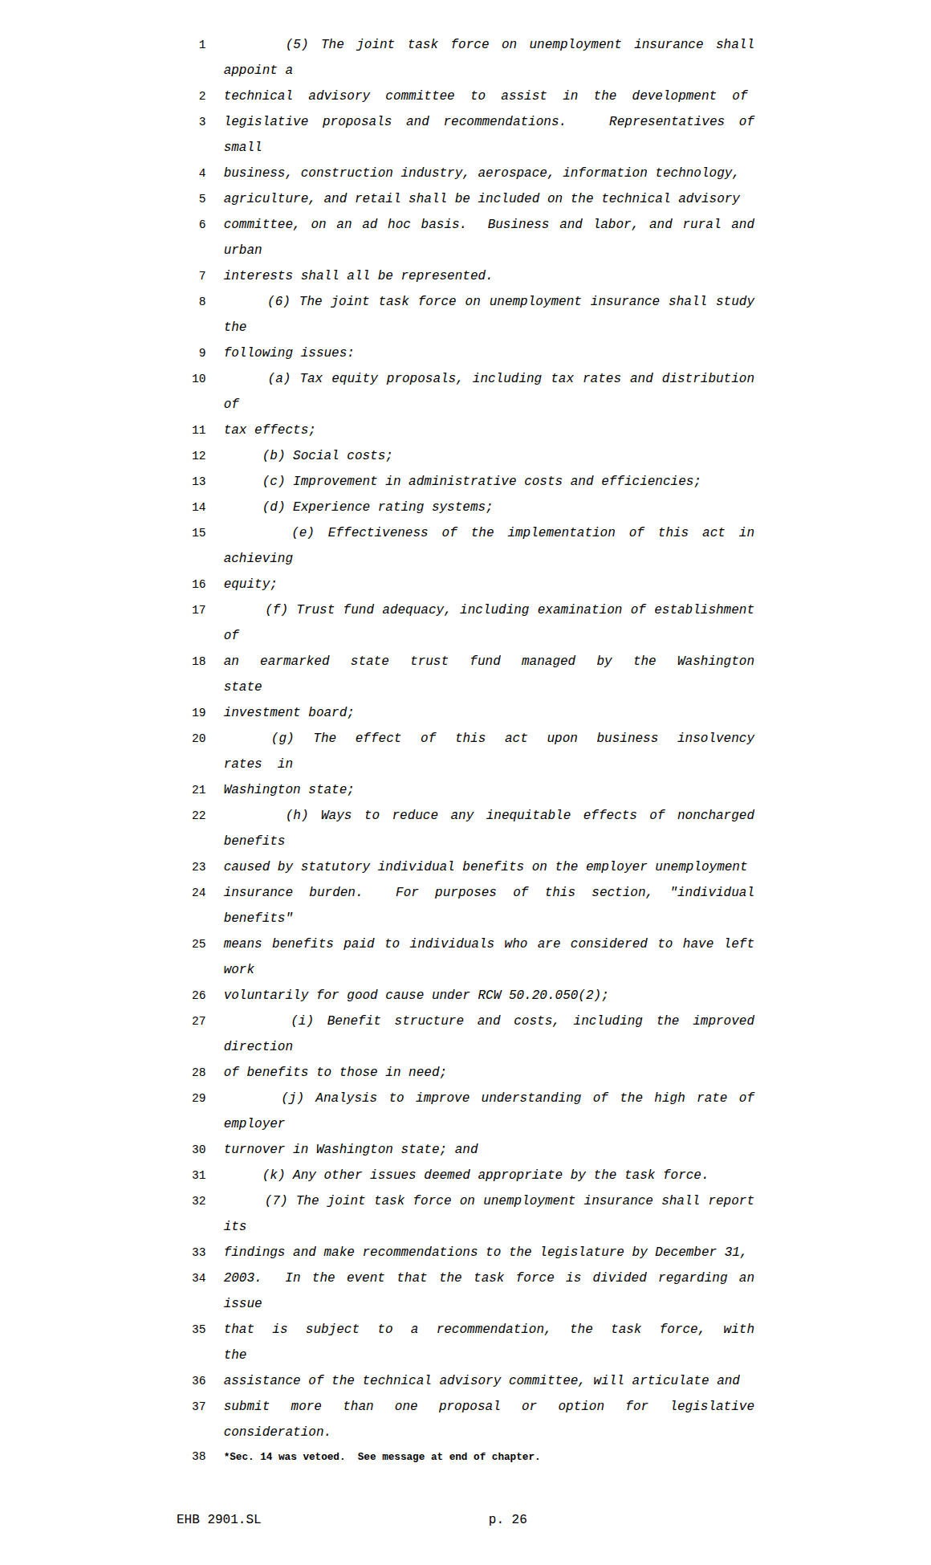1 (5) The joint task force on unemployment insurance shall appoint a
2 technical advisory committee to assist in the development of
3 legislative proposals and recommendations. Representatives of small
4 business, construction industry, aerospace, information technology,
5 agriculture, and retail shall be included on the technical advisory
6 committee, on an ad hoc basis. Business and labor, and rural and urban
7 interests shall all be represented.
8 (6) The joint task force on unemployment insurance shall study the
9 following issues:
10 (a) Tax equity proposals, including tax rates and distribution of
11 tax effects;
12 (b) Social costs;
13 (c) Improvement in administrative costs and efficiencies;
14 (d) Experience rating systems;
15 (e) Effectiveness of the implementation of this act in achieving
16 equity;
17 (f) Trust fund adequacy, including examination of establishment of
18 an earmarked state trust fund managed by the Washington state
19 investment board;
20 (g) The effect of this act upon business insolvency rates in
21 Washington state;
22 (h) Ways to reduce any inequitable effects of noncharged benefits
23 caused by statutory individual benefits on the employer unemployment
24 insurance burden. For purposes of this section, "individual benefits"
25 means benefits paid to individuals who are considered to have left work
26 voluntarily for good cause under RCW 50.20.050(2);
27 (i) Benefit structure and costs, including the improved direction
28 of benefits to those in need;
29 (j) Analysis to improve understanding of the high rate of employer
30 turnover in Washington state; and
31 (k) Any other issues deemed appropriate by the task force.
32 (7) The joint task force on unemployment insurance shall report its
33 findings and make recommendations to the legislature by December 31,
342003. In the event that the task force is divided regarding an issue
35 that is subject to a recommendation, the task force, with the
36 assistance of the technical advisory committee, will articulate and
37 submit more than one proposal or option for legislative consideration.
38*Sec. 14 was vetoed. See message at end of chapter.
EHB 2901.SL p. 26